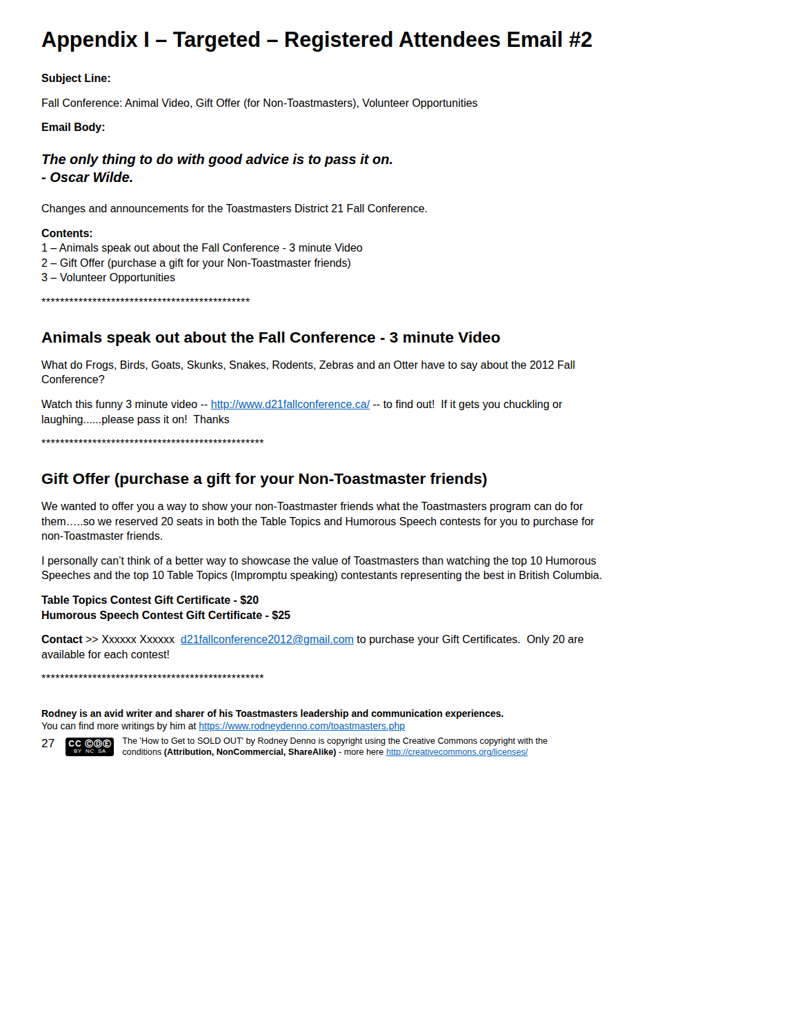Appendix I – Targeted – Registered Attendees Email #2
Subject Line:
Fall Conference: Animal Video, Gift Offer (for Non-Toastmasters), Volunteer Opportunities
Email Body:
The only thing to do with good advice is to pass it on.
- Oscar Wilde.
Changes and announcements for the Toastmasters District 21 Fall Conference.
Contents:
1 – Animals speak out about the Fall Conference - 3 minute Video
2 – Gift Offer (purchase a gift for your Non-Toastmaster friends)
3 – Volunteer Opportunities
*********************************************
Animals speak out about the Fall Conference - 3 minute Video
What do Frogs, Birds, Goats, Skunks, Snakes, Rodents, Zebras and an Otter have to say about the 2012 Fall Conference?
Watch this funny 3 minute video -- http://www.d21fallconference.ca/ -- to find out! If it gets you chuckling or laughing......please pass it on! Thanks
************************************************
Gift Offer (purchase a gift for your Non-Toastmaster friends)
We wanted to offer you a way to show your non-Toastmaster friends what the Toastmasters program can do for them…..so we reserved 20 seats in both the Table Topics and Humorous Speech contests for you to purchase for non-Toastmaster friends.
I personally can’t think of a better way to showcase the value of Toastmasters than watching the top 10 Humorous Speeches and the top 10 Table Topics (Impromptu speaking) contestants representing the best in British Columbia.
Table Topics Contest Gift Certificate - $20
Humorous Speech Contest Gift Certificate - $25
Contact >> Xxxxxx Xxxxxx d21fallconference2012@gmail.com to purchase your Gift Certificates. Only 20 are available for each contest!
************************************************
Rodney is an avid writer and sharer of his Toastmasters leadership and communication experiences.
You can find more writings by him at https://www.rodneydenno.com/toastmasters.php
27
CC ⒸⒹⒺ
BY NC SA
The 'How to Get to SOLD OUT' by Rodney Denno is copyright using the Creative Commons copyright with the
conditions (Attribution, NonCommercial, ShareAlike) - more here http://creativecommons.org/licenses/